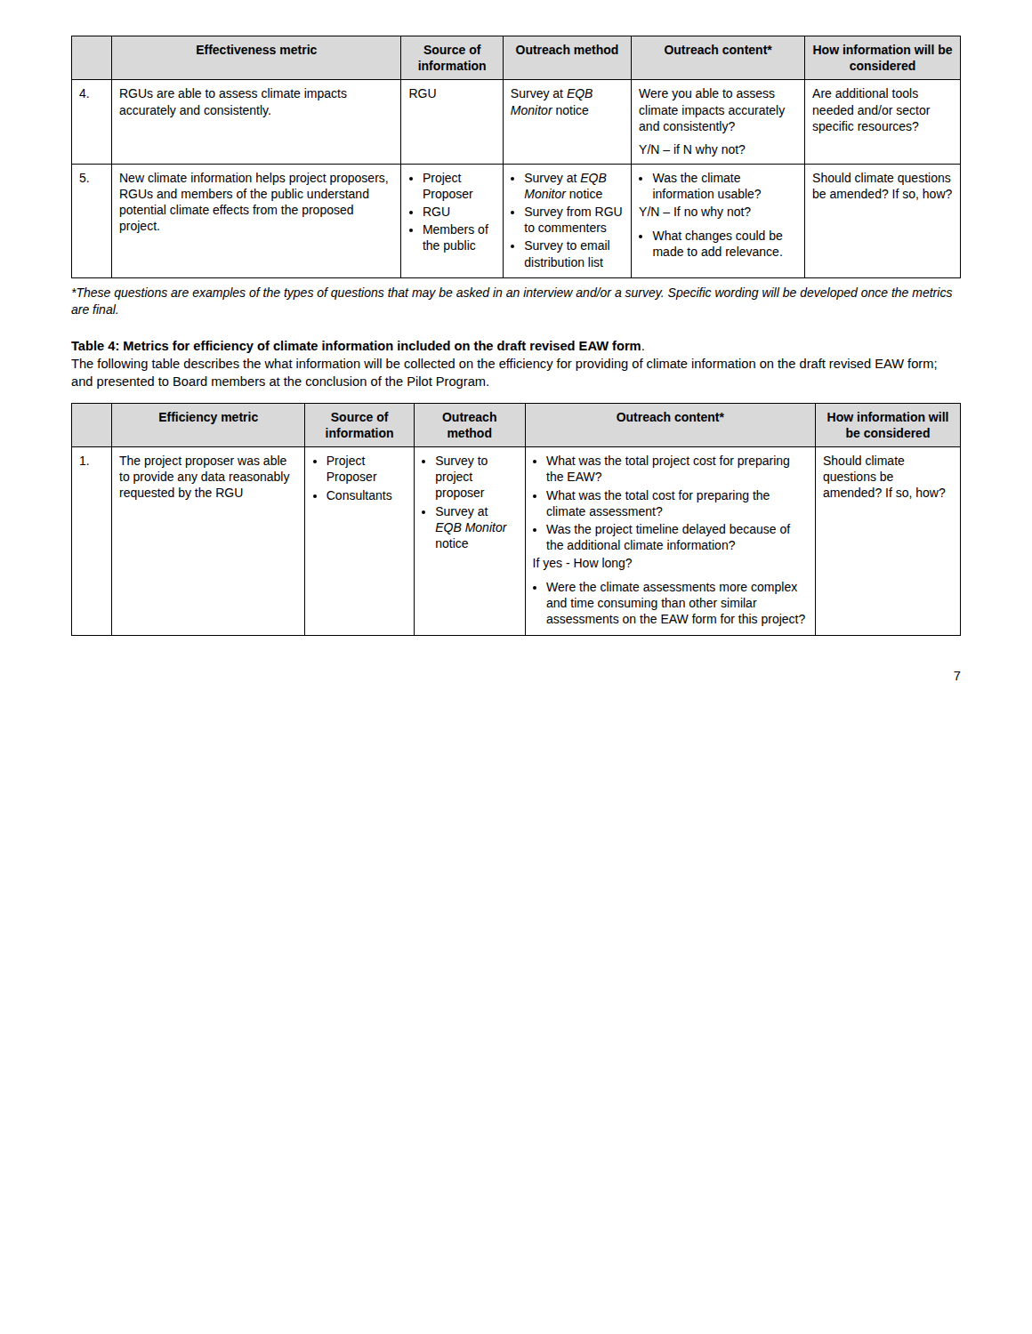| | Effectiveness metric | Source of information | Outreach method | Outreach content* | How information will be considered |
| --- | --- | --- | --- | --- | --- |
| 4. | RGUs are able to assess climate impacts accurately and consistently. | RGU | Survey at EQB Monitor notice | Were you able to assess climate impacts accurately and consistently? Y/N – if N why not? | Are additional tools needed and/or sector specific resources? |
| 5. | New climate information helps project proposers, RGUs and members of the public understand potential climate effects from the proposed project. | Project Proposer RGU Members of the public | Survey at EQB Monitor notice Survey from RGU to commenters Survey to email distribution list | Was the climate information usable? Y/N – If no why not? What changes could be made to add relevance. | Should climate questions be amended? If so, how? |
*These questions are examples of the types of questions that may be asked in an interview and/or a survey. Specific wording will be developed once the metrics are final.
Table 4: Metrics for efficiency of climate information included on the draft revised EAW form.
The following table describes the what information will be collected on the efficiency for providing of climate information on the draft revised EAW form; and presented to Board members at the conclusion of the Pilot Program.
| | Efficiency metric | Source of information | Outreach method | Outreach content* | How information will be considered |
| --- | --- | --- | --- | --- | --- |
| 1. | The project proposer was able to provide any data reasonably requested by the RGU | Project Proposer Consultants | Survey to project proposer Survey at EQB Monitor notice | What was the total project cost for preparing the EAW? What was the total cost for preparing the climate assessment? Was the project timeline delayed because of the additional climate information? If yes - How long? Were the climate assessments more complex and time consuming than other similar assessments on the EAW form for this project? | Should climate questions be amended? If so, how? |
7